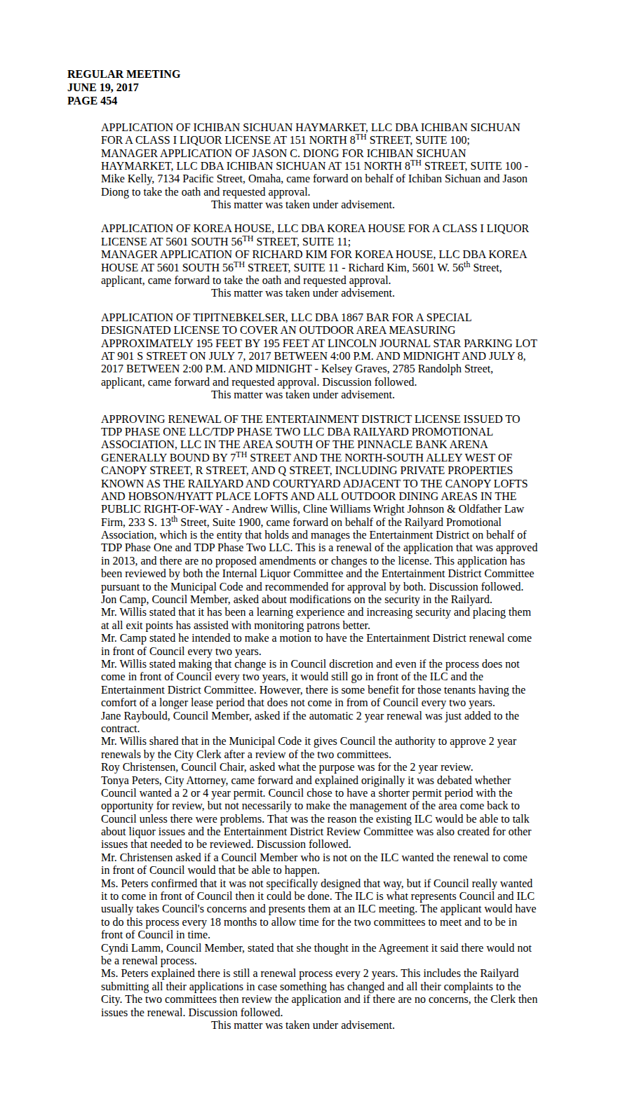REGULAR MEETING
JUNE 19, 2017
PAGE 454
APPLICATION OF ICHIBAN SICHUAN HAYMARKET, LLC DBA ICHIBAN SICHUAN FOR A CLASS I LIQUOR LICENSE AT 151 NORTH 8TH STREET, SUITE 100;
MANAGER APPLICATION OF JASON C. DIONG FOR ICHIBAN SICHUAN HAYMARKET, LLC DBA ICHIBAN SICHUAN AT 151 NORTH 8TH STREET, SUITE 100 - Mike Kelly, 7134 Pacific Street, Omaha, came forward on behalf of Ichiban Sichuan and Jason Diong to take the oath and requested approval.
This matter was taken under advisement.
APPLICATION OF KOREA HOUSE, LLC DBA KOREA HOUSE FOR A CLASS I LIQUOR LICENSE AT 5601 SOUTH 56TH STREET, SUITE 11;
MANAGER APPLICATION OF RICHARD KIM FOR KOREA HOUSE, LLC DBA KOREA HOUSE AT 5601 SOUTH 56TH STREET, SUITE 11 - Richard Kim, 5601 W. 56th Street, applicant, came forward to take the oath and requested approval.
This matter was taken under advisement.
APPLICATION OF TIPITNEBKELSER, LLC DBA 1867 BAR FOR A SPECIAL DESIGNATED LICENSE TO COVER AN OUTDOOR AREA MEASURING APPROXIMATELY 195 FEET BY 195 FEET AT LINCOLN JOURNAL STAR PARKING LOT AT 901 S STREET ON JULY 7, 2017 BETWEEN 4:00 P.M. AND MIDNIGHT AND JULY 8, 2017 BETWEEN 2:00 P.M. AND MIDNIGHT - Kelsey Graves, 2785 Randolph Street, applicant, came forward and requested approval. Discussion followed.
This matter was taken under advisement.
APPROVING RENEWAL OF THE ENTERTAINMENT DISTRICT LICENSE ISSUED TO TDP PHASE ONE LLC/TDP PHASE TWO LLC DBA RAILYARD PROMOTIONAL ASSOCIATION, LLC IN THE AREA SOUTH OF THE PINNACLE BANK ARENA GENERALLY BOUND BY 7TH STREET AND THE NORTH-SOUTH ALLEY WEST OF CANOPY STREET, R STREET, AND Q STREET, INCLUDING PRIVATE PROPERTIES KNOWN AS THE RAILYARD AND COURTYARD ADJACENT TO THE CANOPY LOFTS AND HOBSON/HYATT PLACE LOFTS AND ALL OUTDOOR DINING AREAS IN THE PUBLIC RIGHT-OF-WAY - Andrew Willis, Cline Williams Wright Johnson & Oldfather Law Firm, 233 S. 13th Street, Suite 1900, came forward on behalf of the Railyard Promotional Association, which is the entity that holds and manages the Entertainment District on behalf of TDP Phase One and TDP Phase Two LLC. This is a renewal of the application that was approved in 2013, and there are no proposed amendments or changes to the license. This application has been reviewed by both the Internal Liquor Committee and the Entertainment District Committee pursuant to the Municipal Code and recommended for approval by both. Discussion followed.
Jon Camp, Council Member, asked about modifications on the security in the Railyard.
Mr. Willis stated that it has been a learning experience and increasing security and placing them at all exit points has assisted with monitoring patrons better.
Mr. Camp stated he intended to make a motion to have the Entertainment District renewal come in front of Council every two years.
Mr. Willis stated making that change is in Council discretion and even if the process does not come in front of Council every two years, it would still go in front of the ILC and the Entertainment District Committee. However, there is some benefit for those tenants having the comfort of a longer lease period that does not come in from of Council every two years.
Jane Raybould, Council Member, asked if the automatic 2 year renewal was just added to the contract.
Mr. Willis shared that in the Municipal Code it gives Council the authority to approve 2 year renewals by the City Clerk after a review of the two committees.
Roy Christensen, Council Chair, asked what the purpose was for the 2 year review.
Tonya Peters, City Attorney, came forward and explained originally it was debated whether Council wanted a 2 or 4 year permit. Council chose to have a shorter permit period with the opportunity for review, but not necessarily to make the management of the area come back to Council unless there were problems. That was the reason the existing ILC would be able to talk about liquor issues and the Entertainment District Review Committee was also created for other issues that needed to be reviewed. Discussion followed.
Mr. Christensen asked if a Council Member who is not on the ILC wanted the renewal to come in front of Council would that be able to happen.
Ms. Peters confirmed that it was not specifically designed that way, but if Council really wanted it to come in front of Council then it could be done. The ILC is what represents Council and ILC usually takes Council's concerns and presents them at an ILC meeting. The applicant would have to do this process every 18 months to allow time for the two committees to meet and to be in front of Council in time.
Cyndi Lamm, Council Member, stated that she thought in the Agreement it said there would not be a renewal process.
Ms. Peters explained there is still a renewal process every 2 years. This includes the Railyard submitting all their applications in case something has changed and all their complaints to the City. The two committees then review the application and if there are no concerns, the Clerk then issues the renewal. Discussion followed.
This matter was taken under advisement.